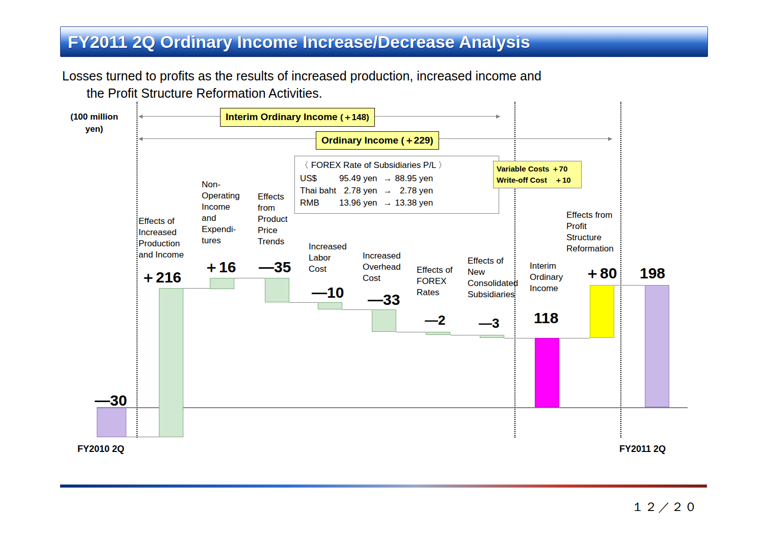FY2011 2Q Ordinary Income Increase/Decrease Analysis
Losses turned to profits as the results of increased production, increased income and the Profit Structure Reformation Activities.
(100 million
yen)
Interim Ordinary Income (＋148)
Ordinary Income (＋229)
〈 FOREX Rate of Subsidiaries P/L 〉
| US$ | 95.49 yen | → | 88.95 yen |
| Thai baht | 2.78 yen | → | 2.78 yen |
| RMB | 13.96 yen | → | 13.38 yen |
Variable Costs ＋70
Write-off Cost　＋10
―30
FY2010 2Q
Effects of
Increased
Production
and Income
＋216
Non-
Operating
Income
and
Expendi-
tures
＋16
Effects
from
Product
Price
Trends
―35
Increased
Labor
Cost
―10
Increased
Overhead
Cost
―33
Effects of
FOREX
Rates
―2
Effects of
New
Consolidated
Subsidiaries
―3
Interim
Ordinary
Income
118
Effects from
Profit
Structure
Reformation
＋80
198
FY2011 2Q
１２／２０